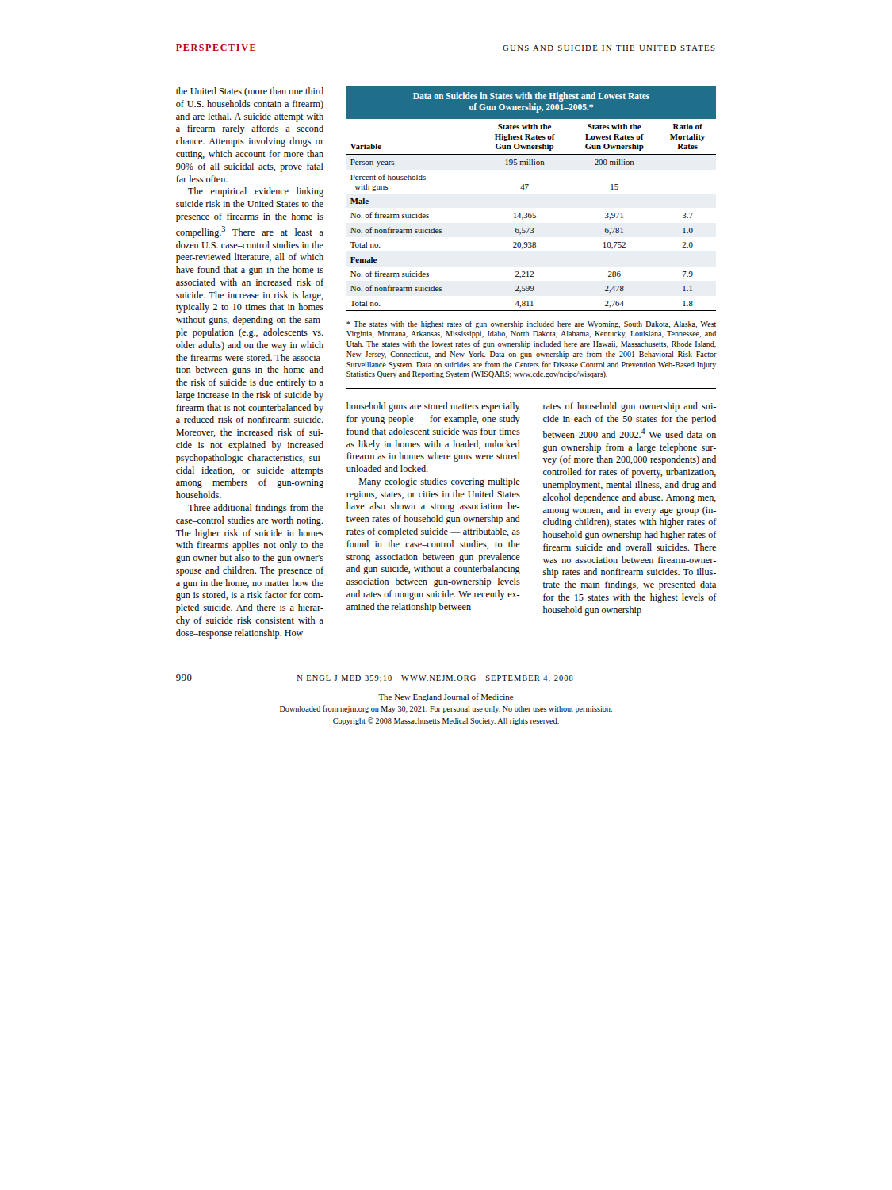Perspective
Guns and Suicide in the United States
the United States (more than one third of U.S. households contain a firearm) and are lethal. A suicide attempt with a firearm rarely affords a second chance. Attempts involving drugs or cutting, which account for more than 90% of all suicidal acts, prove fatal far less often.
The empirical evidence linking suicide risk in the United States to the presence of firearms in the home is compelling.3 There are at least a dozen U.S. case–control studies in the peer-reviewed literature, all of which have found that a gun in the home is associated with an increased risk of suicide. The increase in risk is large, typically 2 to 10 times that in homes without guns, depending on the sample population (e.g., adolescents vs. older adults) and on the way in which the firearms were stored. The association between guns in the home and the risk of suicide is due entirely to a large increase in the risk of suicide by firearm that is not counterbalanced by a reduced risk of nonfirearm suicide. Moreover, the increased risk of suicide is not explained by increased psychopathologic characteristics, suicidal ideation, or suicide attempts among members of gun-owning households.
Three additional findings from the case–control studies are worth noting. The higher risk of suicide in homes with firearms applies not only to the gun owner but also to the gun owner's spouse and children. The presence of a gun in the home, no matter how the gun is stored, is a risk factor for completed suicide. And there is a hierarchy of suicide risk consistent with a dose–response relationship. How
Data on Suicides in States with the Highest and Lowest Rates of Gun Ownership, 2001–2005.*
| Variable | States with the Highest Rates of Gun Ownership | States with the Lowest Rates of Gun Ownership | Ratio of Mortality Rates |
| --- | --- | --- | --- |
| Person-years | 195 million | 200 million | |
| Percent of households with guns | 47 | 15 | |
| Male |
| No. of firearm suicides | 14,365 | 3,971 | 3.7 |
| No. of nonfirearm suicides | 6,573 | 6,781 | 1.0 |
| Total no. | 20,938 | 10,752 | 2.0 |
| Female |
| No. of firearm suicides | 2,212 | 286 | 7.9 |
| No. of nonfirearm suicides | 2,599 | 2,478 | 1.1 |
| Total no. | 4,811 | 2,764 | 1.8 |
* The states with the highest rates of gun ownership included here are Wyoming, South Dakota, Alaska, West Virginia, Montana, Arkansas, Mississippi, Idaho, North Dakota, Alabama, Kentucky, Louisiana, Tennessee, and Utah. The states with the lowest rates of gun ownership included here are Hawaii, Massachusetts, Rhode Island, New Jersey, Connecticut, and New York. Data on gun ownership are from the 2001 Behavioral Risk Factor Surveillance System. Data on suicides are from the Centers for Disease Control and Prevention Web-Based Injury Statistics Query and Reporting System (WISQARS; www.cdc.gov/ncipc/wisqars).
household guns are stored matters especially for young people — for example, one study found that adolescent suicide was four times as likely in homes with a loaded, unlocked firearm as in homes where guns were stored unloaded and locked.
Many ecologic studies covering multiple regions, states, or cities in the United States have also shown a strong association between rates of household gun ownership and rates of completed suicide — attributable, as found in the case–control studies, to the strong association between gun prevalence and gun suicide, without a counterbalancing association between gun-ownership levels and rates of nongun suicide. We recently examined the relationship between
rates of household gun ownership and suicide in each of the 50 states for the period between 2000 and 2002.4 We used data on gun ownership from a large telephone survey (of more than 200,000 respondents) and controlled for rates of poverty, urbanization, unemployment, mental illness, and drug and alcohol dependence and abuse. Among men, among women, and in every age group (including children), states with higher rates of household gun ownership had higher rates of firearm suicide and overall suicides. There was no association between firearm-ownership rates and nonfirearm suicides. To illustrate the main findings, we presented data for the 15 states with the highest levels of household gun ownership
990
n engl j med 359;10 www.nejm.org september 4, 2008
The New England Journal of Medicine
Downloaded from nejm.org on May 30, 2021. For personal use only. No other uses without permission.
Copyright © 2008 Massachusetts Medical Society. All rights reserved.